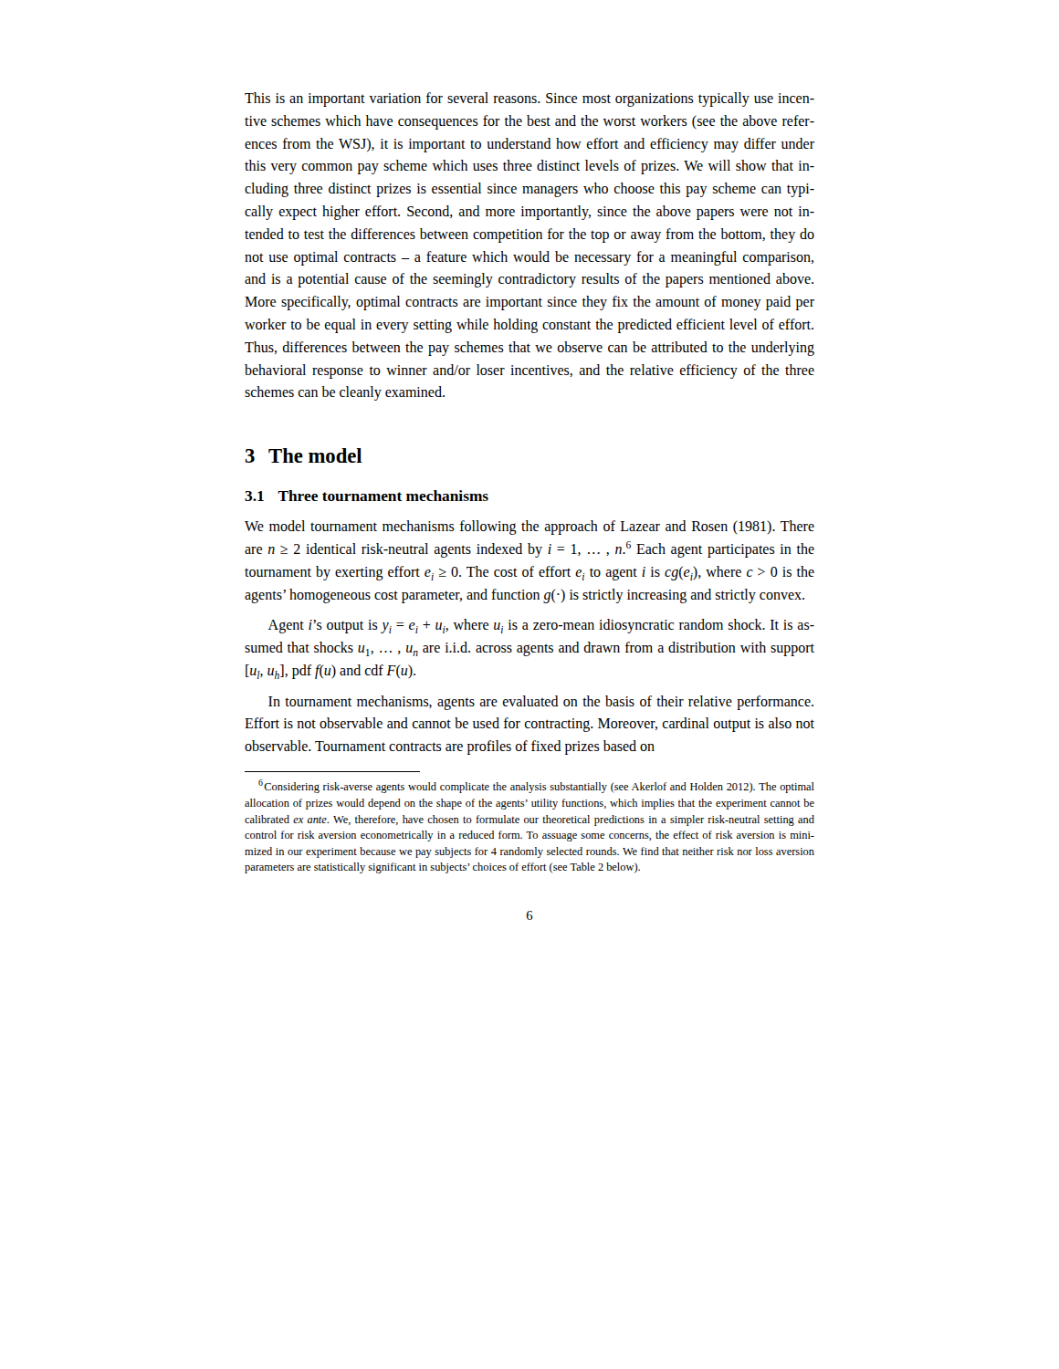This is an important variation for several reasons. Since most organizations typically use incentive schemes which have consequences for the best and the worst workers (see the above references from the WSJ), it is important to understand how effort and efficiency may differ under this very common pay scheme which uses three distinct levels of prizes. We will show that including three distinct prizes is essential since managers who choose this pay scheme can typically expect higher effort. Second, and more importantly, since the above papers were not intended to test the differences between competition for the top or away from the bottom, they do not use optimal contracts – a feature which would be necessary for a meaningful comparison, and is a potential cause of the seemingly contradictory results of the papers mentioned above. More specifically, optimal contracts are important since they fix the amount of money paid per worker to be equal in every setting while holding constant the predicted efficient level of effort. Thus, differences between the pay schemes that we observe can be attributed to the underlying behavioral response to winner and/or loser incentives, and the relative efficiency of the three schemes can be cleanly examined.
3 The model
3.1 Three tournament mechanisms
We model tournament mechanisms following the approach of Lazear and Rosen (1981). There are n ≥ 2 identical risk-neutral agents indexed by i = 1, … , n.6 Each agent participates in the tournament by exerting effort ei ≥ 0. The cost of effort ei to agent i is cg(ei), where c > 0 is the agents’ homogeneous cost parameter, and function g(·) is strictly increasing and strictly convex.
Agent i’s output is yi = ei + ui, where ui is a zero-mean idiosyncratic random shock. It is assumed that shocks u1, … , un are i.i.d. across agents and drawn from a distribution with support [ul, uh], pdf f(u) and cdf F(u).
In tournament mechanisms, agents are evaluated on the basis of their relative performance. Effort is not observable and cannot be used for contracting. Moreover, cardinal output is also not observable. Tournament contracts are profiles of fixed prizes based on
6 Considering risk-averse agents would complicate the analysis substantially (see Akerlof and Holden 2012). The optimal allocation of prizes would depend on the shape of the agents’ utility functions, which implies that the experiment cannot be calibrated ex ante. We, therefore, have chosen to formulate our theoretical predictions in a simpler risk-neutral setting and control for risk aversion econometrically in a reduced form. To assuage some concerns, the effect of risk aversion is minimized in our experiment because we pay subjects for 4 randomly selected rounds. We find that neither risk nor loss aversion parameters are statistically significant in subjects’ choices of effort (see Table 2 below).
6